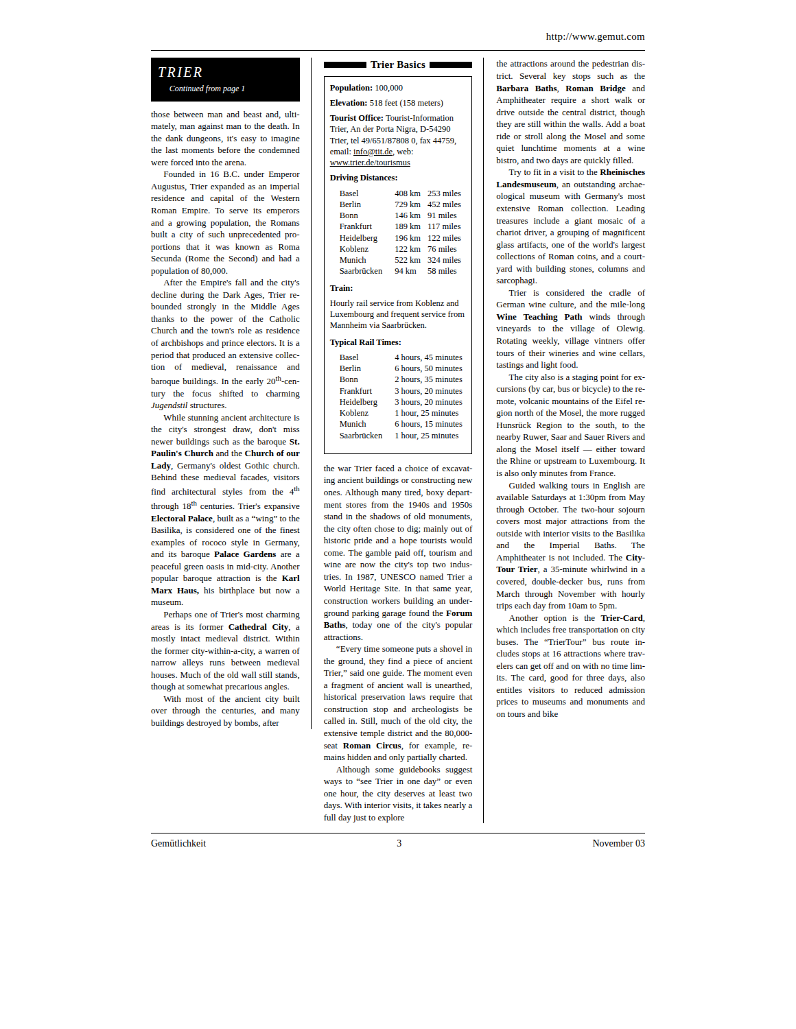http://www.gemut.com
TRIER
Continued from page 1
those between man and beast and, ultimately, man against man to the death. In the dank dungeons, it's easy to imagine the last moments before the condemned were forced into the arena.
Founded in 16 B.C. under Emperor Augustus, Trier expanded as an imperial residence and capital of the Western Roman Empire. To serve its emperors and a growing population, the Romans built a city of such unprecedented proportions that it was known as Roma Secunda (Rome the Second) and had a population of 80,000.
After the Empire's fall and the city's decline during the Dark Ages, Trier rebounded strongly in the Middle Ages thanks to the power of the Catholic Church and the town's role as residence of archbishops and prince electors. It is a period that produced an extensive collection of medieval, renaissance and baroque buildings. In the early 20th-century the focus shifted to charming Jugendstil structures.
While stunning ancient architecture is the city's strongest draw, don't miss newer buildings such as the baroque St. Paulin's Church and the Church of our Lady, Germany's oldest Gothic church. Behind these medieval facades, visitors find architectural styles from the 4th through 18th centuries. Trier's expansive Electoral Palace, built as a “wing” to the Basilika, is considered one of the finest examples of rococo style in Germany, and its baroque Palace Gardens are a peaceful green oasis in mid-city. Another popular baroque attraction is the Karl Marx Haus, his birthplace but now a museum.
Perhaps one of Trier's most charming areas is its former Cathedral City, a mostly intact medieval district. Within the former city-within-a-city, a warren of narrow alleys runs between medieval houses. Much of the old wall still stands, though at somewhat precarious angles.
With most of the ancient city built over through the centuries, and many buildings destroyed by bombs, after
Trier Basics
Population: 100,000
Elevation: 518 feet (158 meters)
Tourist Office: Tourist-Information Trier, An der Porta Nigra, D-54290 Trier, tel 49/651/87808 0, fax 44759, email: info@tit.de, web: www.trier.de/tourismus
Driving Distances:
| Basel | 408 km | 253 miles |
| Berlin | 729 km | 452 miles |
| Bonn | 146 km | 91 miles |
| Frankfurt | 189 km | 117 miles |
| Heidelberg | 196 km | 122 miles |
| Koblenz | 122 km | 76 miles |
| Munich | 522 km | 324 miles |
| Saarbrücken | 94 km | 58 miles |
Train:
Hourly rail service from Koblenz and Luxembourg and frequent service from Mannheim via Saarbrücken.
Typical Rail Times:
| Basel | 4 hours, 45 minutes |
| Berlin | 6 hours, 50 minutes |
| Bonn | 2 hours, 35 minutes |
| Frankfurt | 3 hours, 20 minutes |
| Heidelberg | 3 hours, 20 minutes |
| Koblenz | 1 hour, 25 minutes |
| Munich | 6 hours, 15 minutes |
| Saarbrücken | 1 hour, 25 minutes |
the war Trier faced a choice of excavating ancient buildings or constructing new ones. Although many tired, boxy department stores from the 1940s and 1950s stand in the shadows of old monuments, the city often chose to dig; mainly out of historic pride and a hope tourists would come. The gamble paid off, tourism and wine are now the city's top two industries. In 1987, UNESCO named Trier a World Heritage Site. In that same year, construction workers building an underground parking garage found the Forum Baths, today one of the city's popular attractions.
“Every time someone puts a shovel in the ground, they find a piece of ancient Trier,” said one guide. The moment even a fragment of ancient wall is unearthed, historical preservation laws require that construction stop and archeologists be called in. Still, much of the old city, the extensive temple district and the 80,000-seat Roman Circus, for example, remains hidden and only partially charted.
Although some guidebooks suggest ways to “see Trier in one day” or even one hour, the city deserves at least two days. With interior visits, it takes nearly a full day just to explore
the attractions around the pedestrian district. Several key stops such as the Barbara Baths, Roman Bridge and Amphitheater require a short walk or drive outside the central district, though they are still within the walls. Add a boat ride or stroll along the Mosel and some quiet lunchtime moments at a wine bistro, and two days are quickly filled.
Try to fit in a visit to the Rheinisches Landesmuseum, an outstanding archaeological museum with Germany's most extensive Roman collection. Leading treasures include a giant mosaic of a chariot driver, a grouping of magnificent glass artifacts, one of the world's largest collections of Roman coins, and a courtyard with building stones, columns and sarcophagi.
Trier is considered the cradle of German wine culture, and the mile-long Wine Teaching Path winds through vineyards to the village of Olewig. Rotating weekly, village vintners offer tours of their wineries and wine cellars, tastings and light food.
The city also is a staging point for excursions (by car, bus or bicycle) to the remote, volcanic mountains of the Eifel region north of the Mosel, the more rugged Hunsrück Region to the south, to the nearby Ruwer, Saar and Sauer Rivers and along the Mosel itself — either toward the Rhine or upstream to Luxembourg. It is also only minutes from France.
Guided walking tours in English are available Saturdays at 1:30pm from May through October. The two-hour sojourn covers most major attractions from the outside with interior visits to the Basilika and the Imperial Baths. The Amphitheater is not included. The City-Tour Trier, a 35-minute whirlwind in a covered, double-decker bus, runs from March through November with hourly trips each day from 10am to 5pm.
Another option is the Trier-Card, which includes free transportation on city buses. The “TrierTour” bus route includes stops at 16 attractions where travelers can get off and on with no time limits. The card, good for three days, also entitles visitors to reduced admission prices to museums and monuments and on tours and bike
Gemütlichkeit
3
November 03